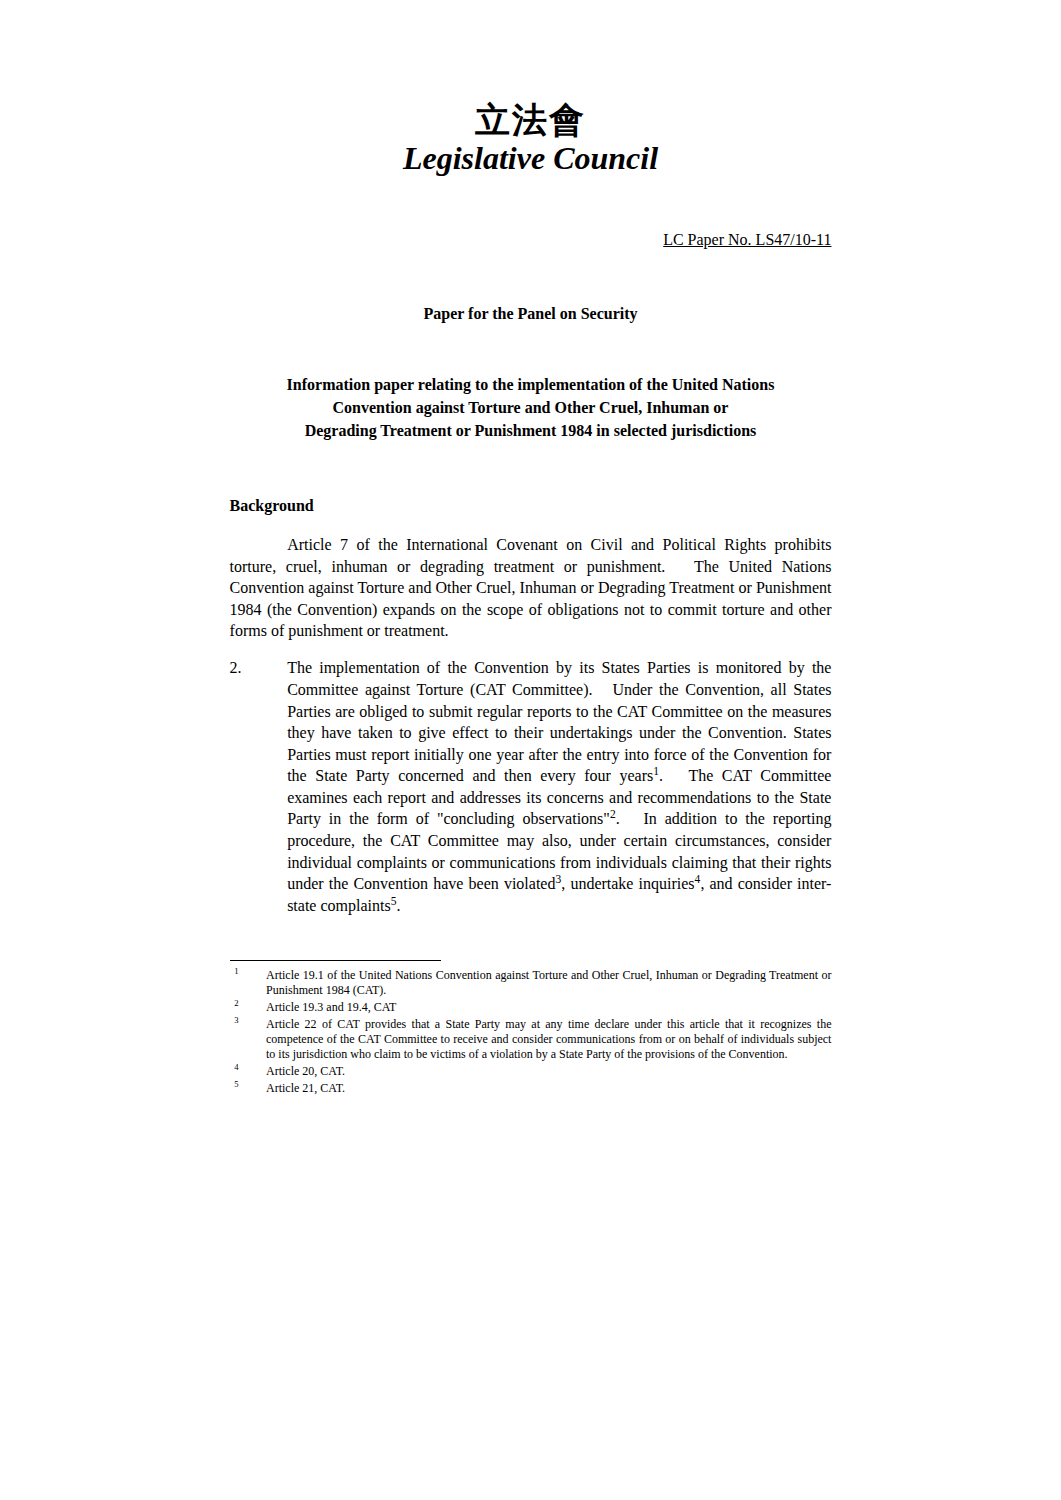立法會
Legislative Council
LC Paper No. LS47/10-11
Paper for the Panel on Security
Information paper relating to the implementation of the United Nations
Convention against Torture and Other Cruel, Inhuman or
Degrading Treatment or Punishment 1984 in selected jurisdictions
Background
Article 7 of the International Covenant on Civil and Political Rights prohibits torture, cruel, inhuman or degrading treatment or punishment. The United Nations Convention against Torture and Other Cruel, Inhuman or Degrading Treatment or Punishment 1984 (the Convention) expands on the scope of obligations not to commit torture and other forms of punishment or treatment.
2. The implementation of the Convention by its States Parties is monitored by the Committee against Torture (CAT Committee). Under the Convention, all States Parties are obliged to submit regular reports to the CAT Committee on the measures they have taken to give effect to their undertakings under the Convention. States Parties must report initially one year after the entry into force of the Convention for the State Party concerned and then every four years1. The CAT Committee examines each report and addresses its concerns and recommendations to the State Party in the form of "concluding observations"2. In addition to the reporting procedure, the CAT Committee may also, under certain circumstances, consider individual complaints or communications from individuals claiming that their rights under the Convention have been violated3, undertake inquiries4, and consider inter-state complaints5.
1
Article 19.1 of the United Nations Convention against Torture and Other Cruel, Inhuman or Degrading Treatment or Punishment 1984 (CAT).
2
Article 19.3 and 19.4, CAT
3
Article 22 of CAT provides that a State Party may at any time declare under this article that it recognizes the competence of the CAT Committee to receive and consider communications from or on behalf of individuals subject to its jurisdiction who claim to be victims of a violation by a State Party of the provisions of the Convention.
4
Article 20, CAT.
5
Article 21, CAT.